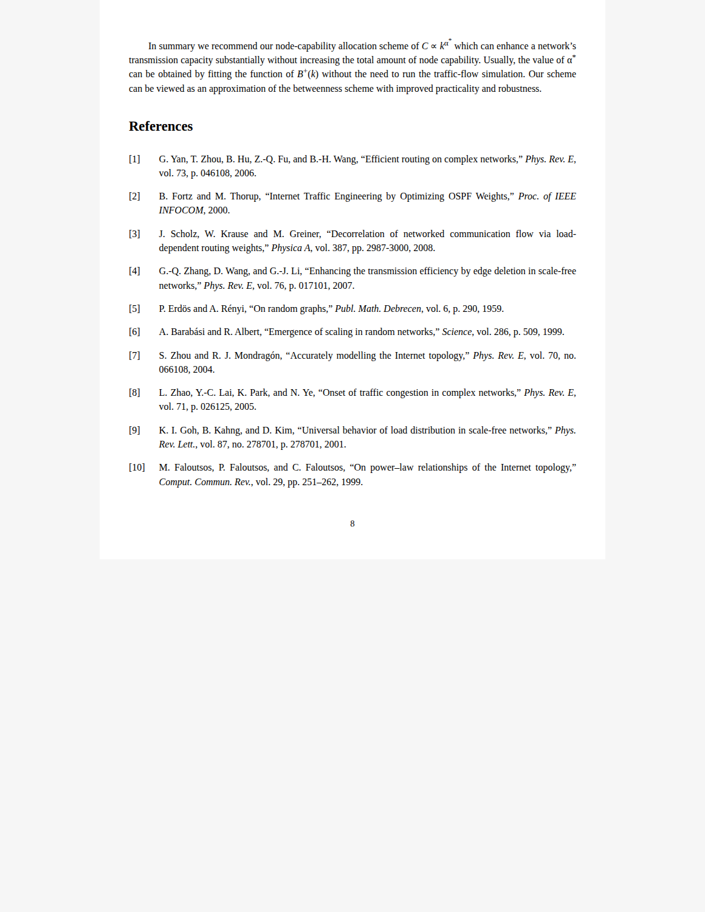In summary we recommend our node-capability allocation scheme of C ∝ kα* which can enhance a network’s transmission capacity substantially without increasing the total amount of node capability. Usually, the value of α* can be obtained by fitting the function of B+(k) without the need to run the traffic-flow simulation. Our scheme can be viewed as an approximation of the betweenness scheme with improved practicality and robustness.
References
[1] G. Yan, T. Zhou, B. Hu, Z.-Q. Fu, and B.-H. Wang, “Efficient routing on complex networks,” Phys. Rev. E, vol. 73, p. 046108, 2006.
[2] B. Fortz and M. Thorup, “Internet Traffic Engineering by Optimizing OSPF Weights,” Proc. of IEEE INFOCOM, 2000.
[3] J. Scholz, W. Krause and M. Greiner, “Decorrelation of networked communication flow via load-dependent routing weights,” Physica A, vol. 387, pp. 2987-3000, 2008.
[4] G.-Q. Zhang, D. Wang, and G.-J. Li, “Enhancing the transmission efficiency by edge deletion in scale-free networks,” Phys. Rev. E, vol. 76, p. 017101, 2007.
[5] P. Erdös and A. Rényi, “On random graphs,” Publ. Math. Debrecen, vol. 6, p. 290, 1959.
[6] A. Barabási and R. Albert, “Emergence of scaling in random networks,” Science, vol. 286, p. 509, 1999.
[7] S. Zhou and R. J. Mondragón, “Accurately modelling the Internet topology,” Phys. Rev. E, vol. 70, no. 066108, 2004.
[8] L. Zhao, Y.-C. Lai, K. Park, and N. Ye, “Onset of traffic congestion in complex networks,” Phys. Rev. E, vol. 71, p. 026125, 2005.
[9] K. I. Goh, B. Kahng, and D. Kim, “Universal behavior of load distribution in scale-free networks,” Phys. Rev. Lett., vol. 87, no. 278701, p. 278701, 2001.
[10] M. Faloutsos, P. Faloutsos, and C. Faloutsos, “On power–law relationships of the Internet topology,” Comput. Commun. Rev., vol. 29, pp. 251–262, 1999.
8